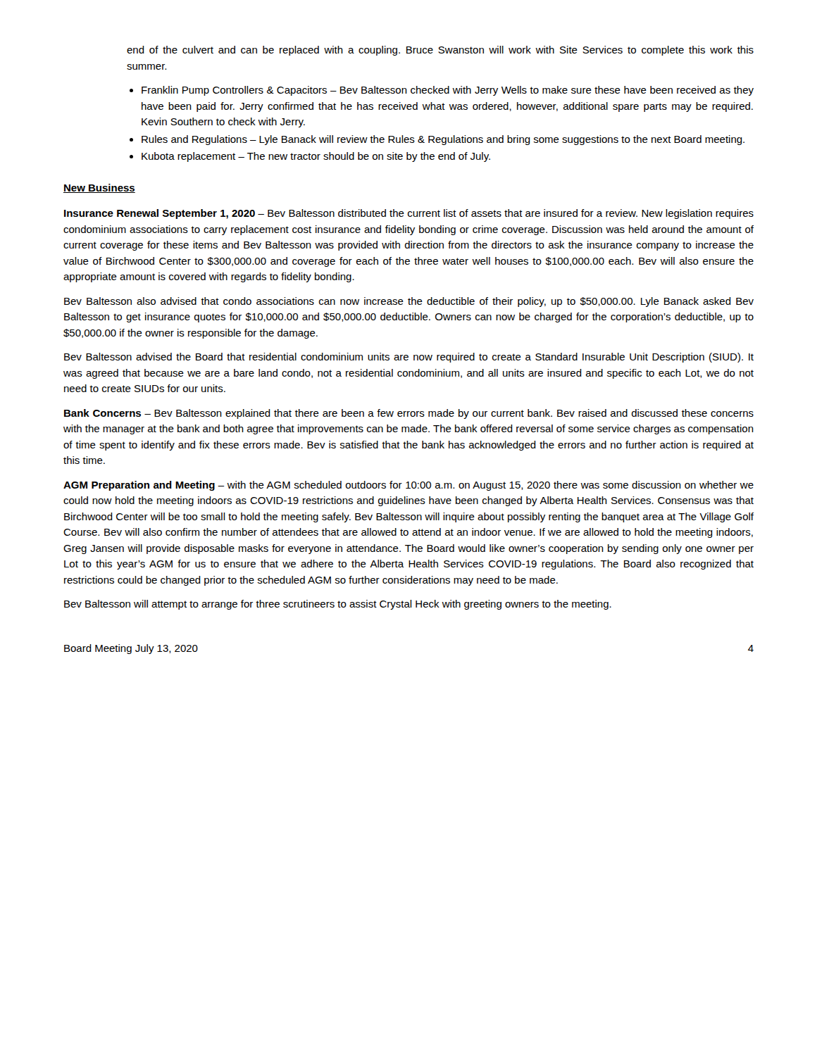end of the culvert and can be replaced with a coupling. Bruce Swanston will work with Site Services to complete this work this summer.
Franklin Pump Controllers & Capacitors – Bev Baltesson checked with Jerry Wells to make sure these have been received as they have been paid for. Jerry confirmed that he has received what was ordered, however, additional spare parts may be required. Kevin Southern to check with Jerry.
Rules and Regulations – Lyle Banack will review the Rules & Regulations and bring some suggestions to the next Board meeting.
Kubota replacement – The new tractor should be on site by the end of July.
New Business
Insurance Renewal September 1, 2020 – Bev Baltesson distributed the current list of assets that are insured for a review. New legislation requires condominium associations to carry replacement cost insurance and fidelity bonding or crime coverage. Discussion was held around the amount of current coverage for these items and Bev Baltesson was provided with direction from the directors to ask the insurance company to increase the value of Birchwood Center to $300,000.00 and coverage for each of the three water well houses to $100,000.00 each. Bev will also ensure the appropriate amount is covered with regards to fidelity bonding.
Bev Baltesson also advised that condo associations can now increase the deductible of their policy, up to $50,000.00. Lyle Banack asked Bev Baltesson to get insurance quotes for $10,000.00 and $50,000.00 deductible. Owners can now be charged for the corporation’s deductible, up to $50,000.00 if the owner is responsible for the damage.
Bev Baltesson advised the Board that residential condominium units are now required to create a Standard Insurable Unit Description (SIUD). It was agreed that because we are a bare land condo, not a residential condominium, and all units are insured and specific to each Lot, we do not need to create SIUDs for our units.
Bank Concerns – Bev Baltesson explained that there are been a few errors made by our current bank. Bev raised and discussed these concerns with the manager at the bank and both agree that improvements can be made. The bank offered reversal of some service charges as compensation of time spent to identify and fix these errors made. Bev is satisfied that the bank has acknowledged the errors and no further action is required at this time.
AGM Preparation and Meeting – with the AGM scheduled outdoors for 10:00 a.m. on August 15, 2020 there was some discussion on whether we could now hold the meeting indoors as COVID-19 restrictions and guidelines have been changed by Alberta Health Services. Consensus was that Birchwood Center will be too small to hold the meeting safely. Bev Baltesson will inquire about possibly renting the banquet area at The Village Golf Course. Bev will also confirm the number of attendees that are allowed to attend at an indoor venue. If we are allowed to hold the meeting indoors, Greg Jansen will provide disposable masks for everyone in attendance. The Board would like owner’s cooperation by sending only one owner per Lot to this year’s AGM for us to ensure that we adhere to the Alberta Health Services COVID-19 regulations. The Board also recognized that restrictions could be changed prior to the scheduled AGM so further considerations may need to be made.
Bev Baltesson will attempt to arrange for three scrutineers to assist Crystal Heck with greeting owners to the meeting.
Board Meeting July 13, 2020 4